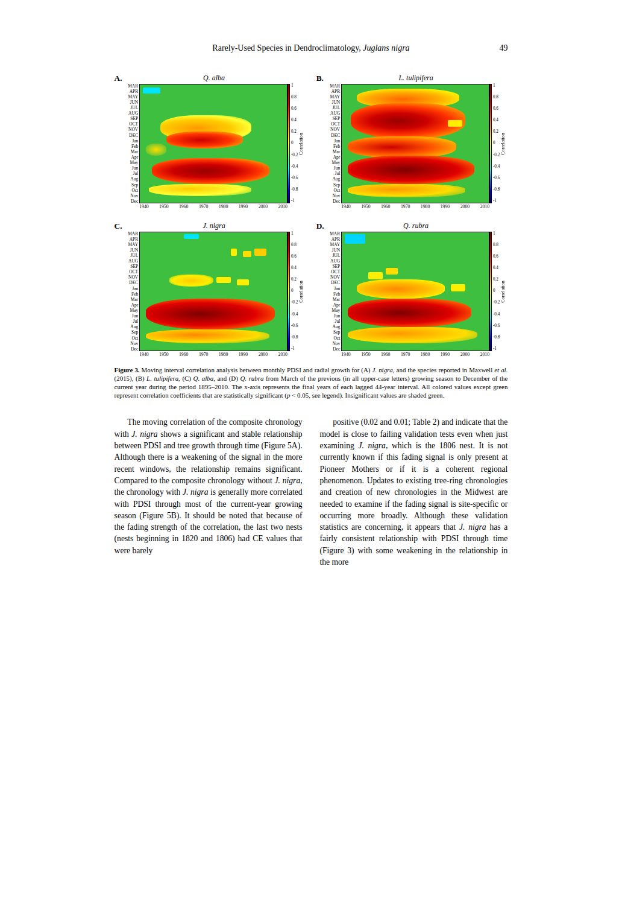Rarely-Used Species in Dendroclimatology, Juglans nigra 49
A.
Q. alba
MAR APR MAY JUN JUL AUG SEP OCT NOV DEC Jan Feb Mar Apr May Jun Jul Aug Sep Oct Nov Dec
10.80.60.40.20-0.2-0.4-0.6-0.8-1
Correlation
19401950196019701980199020002010
B.
L. tulipifera
MAR APR MAY JUN JUL AUG SEP OCT NOV DEC Jan Feb Mar Apr May Jun Jul Aug Sep Oct Nov Dec
10.80.60.40.20-0.2-0.4-0.6-0.8-1
Correlation
19401950196019701980199020002010
C.
J. nigra
MAR APR MAY JUN JUL AUG SEP OCT NOV DEC Jan Feb Mar Apr May Jun Jul Aug Sep Oct Nov Dec
10.80.60.40.20-0.2-0.4-0.6-0.8-1
Correlation
19401950196019701980199020002010
D.
Q. rubra
MAR APR MAY JUN JUL AUG SEP OCT NOV DEC Jan Feb Mar Apr May Jun Jul Aug Sep Oct Nov Dec
10.80.60.40.20-0.2-0.4-0.6-0.8-1
Correlation
19401950196019701980199020002010
Figure 3. Moving interval correlation analysis between monthly PDSI and radial growth for (A) J. nigra, and the species reported in Maxwell et al. (2015), (B) L. tulipifera, (C) Q. alba, and (D) Q. rubra from March of the previous (in all upper-case letters) growing season to December of the current year during the period 1895–2010. The x-axis represents the final years of each lagged 44-year interval. All colored values except green represent correlation coefficients that are statistically significant (p < 0.05, see legend). Insignificant values are shaded green.
The moving correlation of the composite chronology with J. nigra shows a significant and stable relationship between PDSI and tree growth through time (Figure 5A). Although there is a weakening of the signal in the more recent windows, the relationship remains significant. Compared to the composite chronology without J. nigra, the chronology with J. nigra is generally more correlated with PDSI through most of the current-year growing season (Figure 5B). It should be noted that because of the fading strength of the correlation, the last two nests (nests beginning in 1820 and 1806) had CE values that were barely
positive (0.02 and 0.01; Table 2) and indicate that the model is close to failing validation tests even when just examining J. nigra, which is the 1806 nest. It is not currently known if this fading signal is only present at Pioneer Mothers or if it is a coherent regional phenomenon. Updates to existing tree-ring chronologies and creation of new chronologies in the Midwest are needed to examine if the fading signal is site-specific or occurring more broadly. Although these validation statistics are concerning, it appears that J. nigra has a fairly consistent relationship with PDSI through time (Figure 3) with some weakening in the relationship in the more